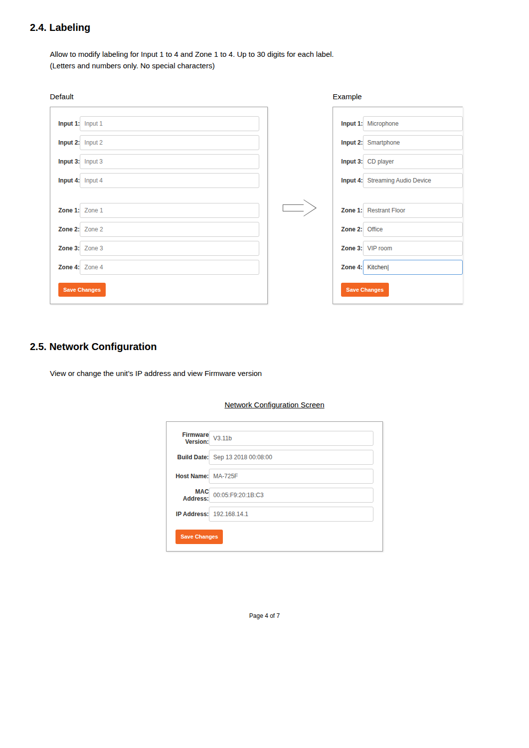2.4. Labeling
Allow to modify labeling for Input 1 to 4 and Zone 1 to 4. Up to 30 digits for each label.
(Letters and numbers only. No special characters)
Default
| Input 1: | Input 1 |
| Input 2: | Input 2 |
| Input 3: | Input 3 |
| Input 4: | Input 4 |
| Zone 1: | Zone 1 |
| Zone 2: | Zone 2 |
| Zone 3: | Zone 3 |
| Zone 4: | Zone 4 |
Save Changes
Example
| Input 1: | Microphone |
| Input 2: | Smartphone |
| Input 3: | CD player |
| Input 4: | Streaming Audio Device |
| Zone 1: | Restrant Floor |
| Zone 2: | Office |
| Zone 3: | VIP room |
| Zone 4: | Kitchen/ |
Save Changes
2.5. Network Configuration
View or change the unit’s IP address and view Firmware version
Network Configuration Screen
| Firmware Version: | V3.11b |
| Build Date: | Sep 13 2018 00:08:00 |
| Host Name: | MA-725F |
| MAC Address: | 00:05:F9:20:1B:C3 |
| IP Address: | 192.168.14.1 |
Save Changes
Page 4 of 7